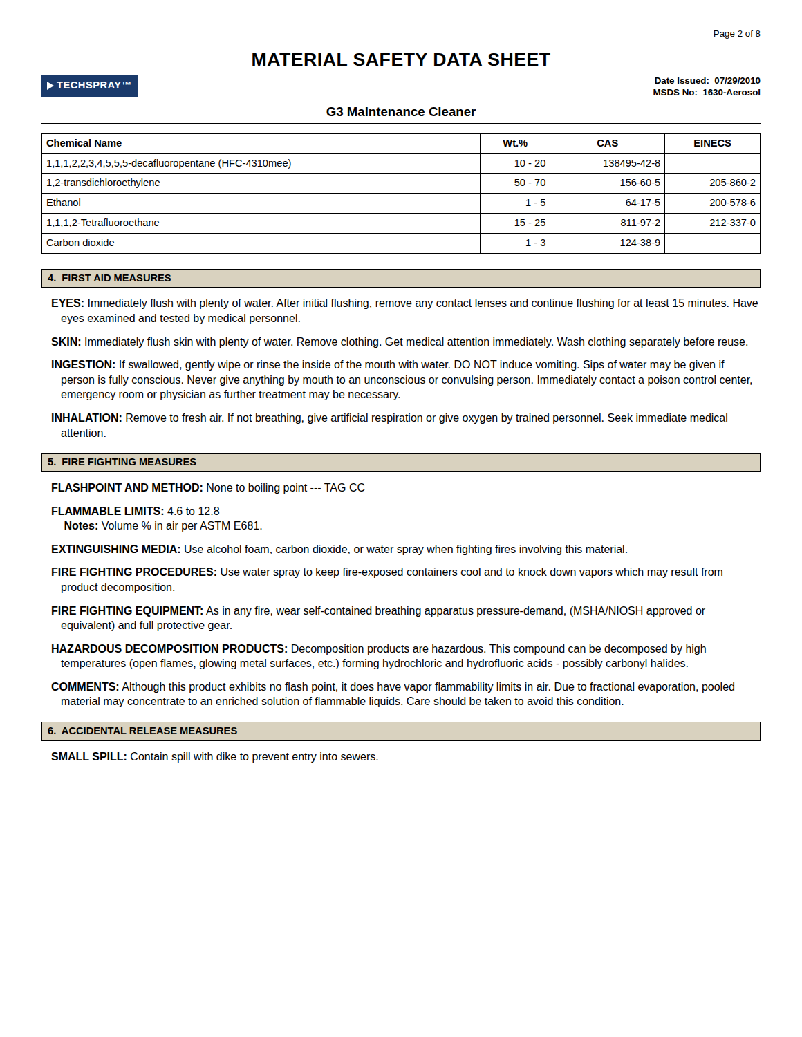Page 2 of 8
MATERIAL SAFETY DATA SHEET
TECHSPRAY™
Date Issued: 07/29/2010
MSDS No: 1630-Aerosol
G3 Maintenance Cleaner
| Chemical Name | Wt.% | CAS | EINECS |
| --- | --- | --- | --- |
| 1,1,1,2,2,3,4,5,5,5-decafluoropentane (HFC-4310mee) | 10 - 20 | 138495-42-8 | |
| 1,2-transdichloroethylene | 50 - 70 | 156-60-5 | 205-860-2 |
| Ethanol | 1 - 5 | 64-17-5 | 200-578-6 |
| 1,1,1,2-Tetrafluoroethane | 15 - 25 | 811-97-2 | 212-337-0 |
| Carbon dioxide | 1 - 3 | 124-38-9 | |
4. FIRST AID MEASURES
EYES: Immediately flush with plenty of water. After initial flushing, remove any contact lenses and continue flushing for at least 15 minutes. Have eyes examined and tested by medical personnel.
SKIN: Immediately flush skin with plenty of water. Remove clothing. Get medical attention immediately. Wash clothing separately before reuse.
INGESTION: If swallowed, gently wipe or rinse the inside of the mouth with water. DO NOT induce vomiting. Sips of water may be given if person is fully conscious. Never give anything by mouth to an unconscious or convulsing person. Immediately contact a poison control center, emergency room or physician as further treatment may be necessary.
INHALATION: Remove to fresh air. If not breathing, give artificial respiration or give oxygen by trained personnel. Seek immediate medical attention.
5. FIRE FIGHTING MEASURES
FLASHPOINT AND METHOD: None to boiling point --- TAG CC
FLAMMABLE LIMITS: 4.6 to 12.8
Notes: Volume % in air per ASTM E681.
EXTINGUISHING MEDIA: Use alcohol foam, carbon dioxide, or water spray when fighting fires involving this material.
FIRE FIGHTING PROCEDURES: Use water spray to keep fire-exposed containers cool and to knock down vapors which may result from product decomposition.
FIRE FIGHTING EQUIPMENT: As in any fire, wear self-contained breathing apparatus pressure-demand, (MSHA/NIOSH approved or equivalent) and full protective gear.
HAZARDOUS DECOMPOSITION PRODUCTS: Decomposition products are hazardous. This compound can be decomposed by high temperatures (open flames, glowing metal surfaces, etc.) forming hydrochloric and hydrofluoric acids - possibly carbonyl halides.
COMMENTS: Although this product exhibits no flash point, it does have vapor flammability limits in air. Due to fractional evaporation, pooled material may concentrate to an enriched solution of flammable liquids. Care should be taken to avoid this condition.
6. ACCIDENTAL RELEASE MEASURES
SMALL SPILL: Contain spill with dike to prevent entry into sewers.